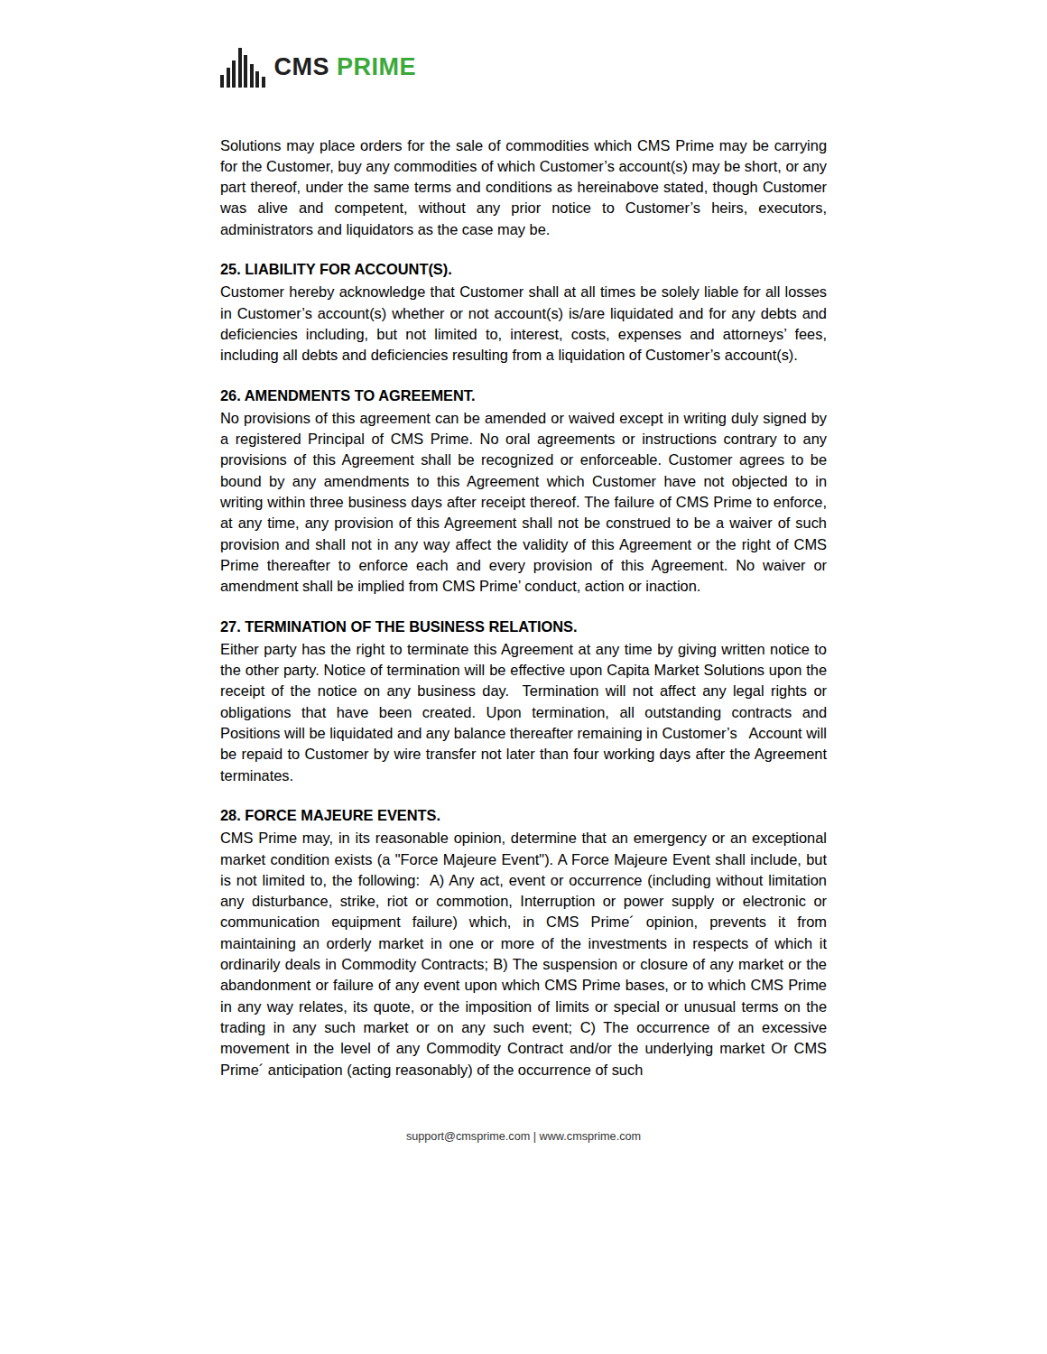CMS PRIME
Solutions may place orders for the sale of commodities which CMS Prime may be carrying for the Customer, buy any commodities of which Customer’s account(s) may be short, or any part thereof, under the same terms and conditions as hereinabove stated, though Customer was alive and competent, without any prior notice to Customer’s heirs, executors, administrators and liquidators as the case may be.
25. Liability for Account(s).
Customer hereby acknowledge that Customer shall at all times be solely liable for all losses in Customer’s account(s) whether or not account(s) is/are liquidated and for any debts and deficiencies including, but not limited to, interest, costs, expenses and attorneys’ fees, including all debts and deficiencies resulting from a liquidation of Customer’s account(s).
26. Amendments to Agreement.
No provisions of this agreement can be amended or waived except in writing duly signed by a registered Principal of CMS Prime. No oral agreements or instructions contrary to any provisions of this Agreement shall be recognized or enforceable. Customer agrees to be bound by any amendments to this Agreement which Customer have not objected to in writing within three business days after receipt thereof. The failure of CMS Prime to enforce, at any time, any provision of this Agreement shall not be construed to be a waiver of such provision and shall not in any way affect the validity of this Agreement or the right of CMS Prime thereafter to enforce each and every provision of this Agreement. No waiver or amendment shall be implied from CMS Prime’ conduct, action or inaction.
27. Termination of the Business Relations.
Either party has the right to terminate this Agreement at any time by giving written notice to the other party. Notice of termination will be effective upon Capita Market Solutions upon the receipt of the notice on any business day. Termination will not affect any legal rights or obligations that have been created. Upon termination, all outstanding contracts and Positions will be liquidated and any balance thereafter remaining in Customer’s Account will be repaid to Customer by wire transfer not later than four working days after the Agreement terminates.
28. Force Majeure Events.
CMS Prime may, in its reasonable opinion, determine that an emergency or an exceptional market condition exists (a "Force Majeure Event"). A Force Majeure Event shall include, but is not limited to, the following: A) Any act, event or occurrence (including without limitation any disturbance, strike, riot or commotion, Interruption or power supply or electronic or communication equipment failure) which, in CMS Prime´ opinion, prevents it from maintaining an orderly market in one or more of the investments in respects of which it ordinarily deals in Commodity Contracts; B) The suspension or closure of any market or the abandonment or failure of any event upon which CMS Prime bases, or to which CMS Prime in any way relates, its quote, or the imposition of limits or special or unusual terms on the trading in any such market or on any such event; C) The occurrence of an excessive movement in the level of any Commodity Contract and/or the underlying market Or CMS Prime´ anticipation (acting reasonably) of the occurrence of such
support@cmsprime.com | www.cmsprime.com